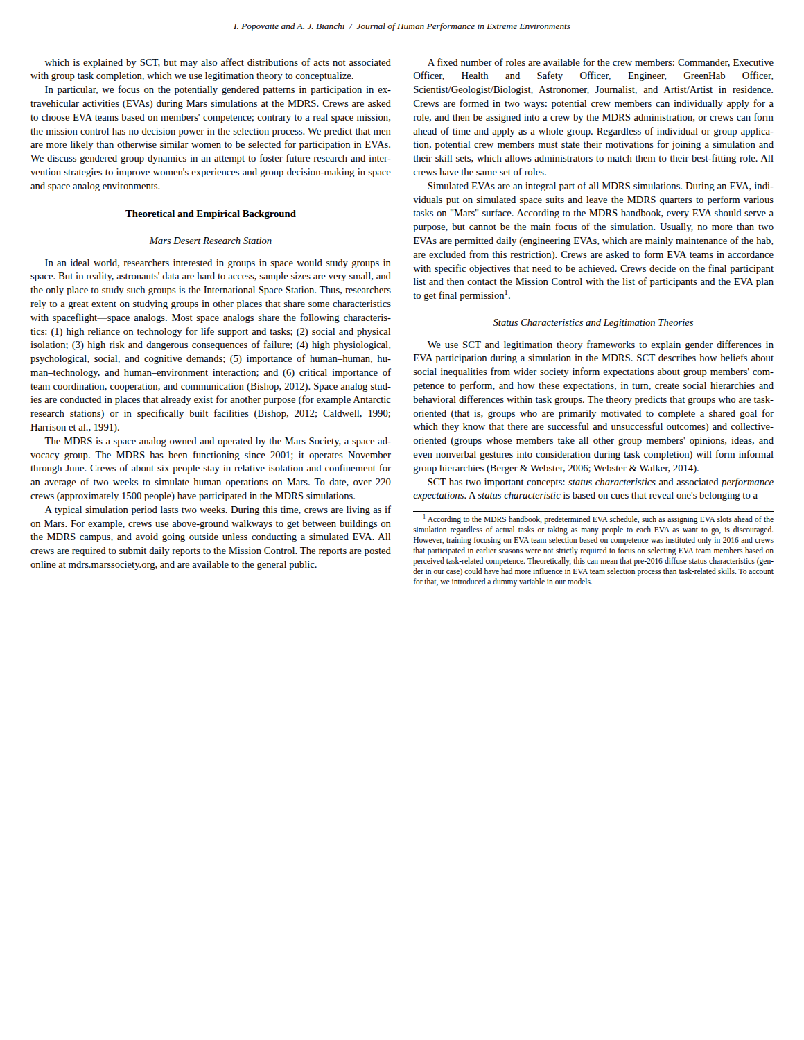I. Popovaite and A. J. Bianchi / Journal of Human Performance in Extreme Environments
which is explained by SCT, but may also affect distributions of acts not associated with group task completion, which we use legitimation theory to conceptualize.
In particular, we focus on the potentially gendered patterns in participation in extravehicular activities (EVAs) during Mars simulations at the MDRS. Crews are asked to choose EVA teams based on members' competence; contrary to a real space mission, the mission control has no decision power in the selection process. We predict that men are more likely than otherwise similar women to be selected for participation in EVAs. We discuss gendered group dynamics in an attempt to foster future research and intervention strategies to improve women's experiences and group decision-making in space and space analog environments.
Theoretical and Empirical Background
Mars Desert Research Station
In an ideal world, researchers interested in groups in space would study groups in space. But in reality, astronauts' data are hard to access, sample sizes are very small, and the only place to study such groups is the International Space Station. Thus, researchers rely to a great extent on studying groups in other places that share some characteristics with spaceflight—space analogs. Most space analogs share the following characteristics: (1) high reliance on technology for life support and tasks; (2) social and physical isolation; (3) high risk and dangerous consequences of failure; (4) high physiological, psychological, social, and cognitive demands; (5) importance of human–human, human–technology, and human–environment interaction; and (6) critical importance of team coordination, cooperation, and communication (Bishop, 2012). Space analog studies are conducted in places that already exist for another purpose (for example Antarctic research stations) or in specifically built facilities (Bishop, 2012; Caldwell, 1990; Harrison et al., 1991).
The MDRS is a space analog owned and operated by the Mars Society, a space advocacy group. The MDRS has been functioning since 2001; it operates November through June. Crews of about six people stay in relative isolation and confinement for an average of two weeks to simulate human operations on Mars. To date, over 220 crews (approximately 1500 people) have participated in the MDRS simulations.
A typical simulation period lasts two weeks. During this time, crews are living as if on Mars. For example, crews use above-ground walkways to get between buildings on the MDRS campus, and avoid going outside unless conducting a simulated EVA. All crews are required to submit daily reports to the Mission Control. The reports are posted online at mdrs.marssociety.org, and are available to the general public.
A fixed number of roles are available for the crew members: Commander, Executive Officer, Health and Safety Officer, Engineer, GreenHab Officer, Scientist/Geologist/Biologist, Astronomer, Journalist, and Artist/Artist in residence. Crews are formed in two ways: potential crew members can individually apply for a role, and then be assigned into a crew by the MDRS administration, or crews can form ahead of time and apply as a whole group. Regardless of individual or group application, potential crew members must state their motivations for joining a simulation and their skill sets, which allows administrators to match them to their best-fitting role. All crews have the same set of roles.
Simulated EVAs are an integral part of all MDRS simulations. During an EVA, individuals put on simulated space suits and leave the MDRS quarters to perform various tasks on "Mars" surface. According to the MDRS handbook, every EVA should serve a purpose, but cannot be the main focus of the simulation. Usually, no more than two EVAs are permitted daily (engineering EVAs, which are mainly maintenance of the hab, are excluded from this restriction). Crews are asked to form EVA teams in accordance with specific objectives that need to be achieved. Crews decide on the final participant list and then contact the Mission Control with the list of participants and the EVA plan to get final permission1.
Status Characteristics and Legitimation Theories
We use SCT and legitimation theory frameworks to explain gender differences in EVA participation during a simulation in the MDRS. SCT describes how beliefs about social inequalities from wider society inform expectations about group members' competence to perform, and how these expectations, in turn, create social hierarchies and behavioral differences within task groups. The theory predicts that groups who are task-oriented (that is, groups who are primarily motivated to complete a shared goal for which they know that there are successful and unsuccessful outcomes) and collective-oriented (groups whose members take all other group members' opinions, ideas, and even nonverbal gestures into consideration during task completion) will form informal group hierarchies (Berger & Webster, 2006; Webster & Walker, 2014).
SCT has two important concepts: status characteristics and associated performance expectations. A status characteristic is based on cues that reveal one's belonging to a
1 According to the MDRS handbook, predetermined EVA schedule, such as assigning EVA slots ahead of the simulation regardless of actual tasks or taking as many people to each EVA as want to go, is discouraged. However, training focusing on EVA team selection based on competence was instituted only in 2016 and crews that participated in earlier seasons were not strictly required to focus on selecting EVA team members based on perceived task-related competence. Theoretically, this can mean that pre-2016 diffuse status characteristics (gender in our case) could have had more influence in EVA team selection process than task-related skills. To account for that, we introduced a dummy variable in our models.